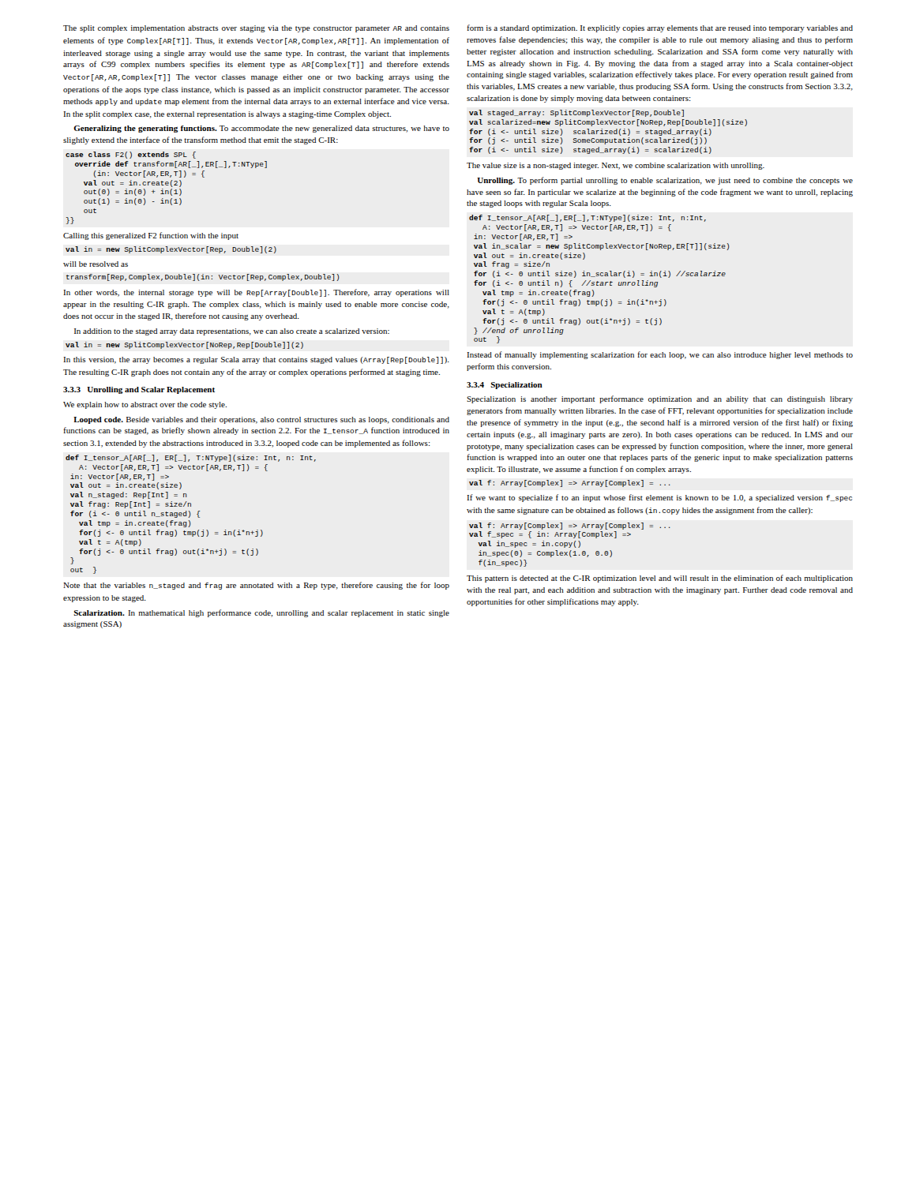The split complex implementation abstracts over staging via the type constructor parameter AR and contains elements of type Complex[AR[T]]. Thus, it extends Vector[AR,Complex,AR[T]]. An implementation of interleaved storage using a single array would use the same type. In contrast, the variant that implements arrays of C99 complex numbers specifies its element type as AR[Complex[T]] and therefore extends Vector[AR,AR,Complex[T]] The vector classes manage either one or two backing arrays using the operations of the aops type class instance, which is passed as an implicit constructor parameter. The accessor methods apply and update map element from the internal data arrays to an external interface and vice versa. In the split complex case, the external representation is always a staging-time Complex object.
Generalizing the generating functions. To accommodate the new generalized data structures, we have to slightly extend the interface of the transform method that emit the staged C-IR:
case class F2() extends SPL { override def transform[AR[_],ER[_],T:NType] (in: Vector[AR,ER,T]) = { val out = in.create(2) out(0) = in(0) + in(1) out(1) = in(0) - in(1) out }}
Calling this generalized F2 function with the input
val in = new SplitComplexVector[Rep, Double](2)
will be resolved as
transform[Rep,Complex,Double](in: Vector[Rep,Complex,Double])
In other words, the internal storage type will be Rep[Array[Double]]. Therefore, array operations will appear in the resulting C-IR graph. The complex class, which is mainly used to enable more concise code, does not occur in the staged IR, therefore not causing any overhead.
In addition to the staged array data representations, we can also create a scalarized version:
val in = new SplitComplexVector[NoRep,Rep[Double]](2)
In this version, the array becomes a regular Scala array that contains staged values (Array[Rep[Double]]). The resulting C-IR graph does not contain any of the array or complex operations performed at staging time.
3.3.3 Unrolling and Scalar Replacement
We explain how to abstract over the code style.
Looped code. Beside variables and their operations, also control structures such as loops, conditionals and functions can be staged, as briefly shown already in section 2.2. For the I_tensor_A function introduced in section 3.1, extended by the abstractions introduced in 3.3.2, looped code can be implemented as follows:
def I_tensor_A[AR[_], ER[_], T:NType](size: Int, n: Int, A: Vector[AR,ER,T] => Vector[AR,ER,T]) = { in: Vector[AR,ER,T] => val out = in.create(size) val n_staged: Rep[Int] = n val frag: Rep[Int] = size/n for (i <- 0 until n_staged) { val tmp = in.create(frag) for(j <- 0 until frag) tmp(j) = in(i*n+j) val t = A(tmp) for(j <- 0 until frag) out(i*n+j) = t(j) } out }
Note that the variables n_staged and frag are annotated with a Rep type, therefore causing the for loop expression to be staged.
Scalarization. In mathematical high performance code, unrolling and scalar replacement in static single assigment (SSA)
form is a standard optimization. It explicitly copies array elements that are reused into temporary variables and removes false dependencies; this way, the compiler is able to rule out memory aliasing and thus to perform better register allocation and instruction scheduling. Scalarization and SSA form come very naturally with LMS as already shown in Fig. 4. By moving the data from a staged array into a Scala container-object containing single staged variables, scalarization effectively takes place. For every operation result gained from this variables, LMS creates a new variable, thus producing SSA form. Using the constructs from Section 3.3.2, scalarization is done by simply moving data between containers:
val staged_array: SplitComplexVector[Rep,Double] val scalarized=new SplitComplexVector[NoRep,Rep[Double]](size) for (i <- until size) scalarized(i) = staged_array(i) for (j <- until size) SomeComputation(scalarized(j)) for (i <- until size) staged_array(i) = scalarized(i)
The value size is a non-staged integer. Next, we combine scalarization with unrolling.
Unrolling. To perform partial unrolling to enable scalarization, we just need to combine the concepts we have seen so far. In particular we scalarize at the beginning of the code fragment we want to unroll, replacing the staged loops with regular Scala loops.
def I_tensor_A[AR[_],ER[_],T:NType](size: Int, n:Int, A: Vector[AR,ER,T] => Vector[AR,ER,T]) = { in: Vector[AR,ER,T] => val in_scalar = new SplitComplexVector[NoRep,ER[T]](size) val out = in.create(size) val frag = size/n for (i <- 0 until size) in_scalar(i) = in(i) //scalarize for (i <- 0 until n) { //start unrolling val tmp = in.create(frag) for(j <- 0 until frag) tmp(j) = in(i*n+j) val t = A(tmp) for(j <- 0 until frag) out(i*n+j) = t(j) } //end of unrolling out }
Instead of manually implementing scalarization for each loop, we can also introduce higher level methods to perform this conversion.
3.3.4 Specialization
Specialization is another important performance optimization and an ability that can distinguish library generators from manually written libraries. In the case of FFT, relevant opportunities for specialization include the presence of symmetry in the input (e.g., the second half is a mirrored version of the first half) or fixing certain inputs (e.g., all imaginary parts are zero). In both cases operations can be reduced. In LMS and our prototype, many specialization cases can be expressed by function composition, where the inner, more general function is wrapped into an outer one that replaces parts of the generic input to make specialization patterns explicit. To illustrate, we assume a function f on complex arrays.
val f: Array[Complex] => Array[Complex] = ...
If we want to specialize f to an input whose first element is known to be 1.0, a specialized version f_spec with the same signature can be obtained as follows (in.copy hides the assignment from the caller):
val f: Array[Complex] => Array[Complex] = ... val f_spec = { in: Array[Complex] => val in_spec = in.copy() in_spec(0) = Complex(1.0, 0.0) f(in_spec)}
This pattern is detected at the C-IR optimization level and will result in the elimination of each multiplication with the real part, and each addition and subtraction with the imaginary part. Further dead code removal and opportunities for other simplifications may apply.